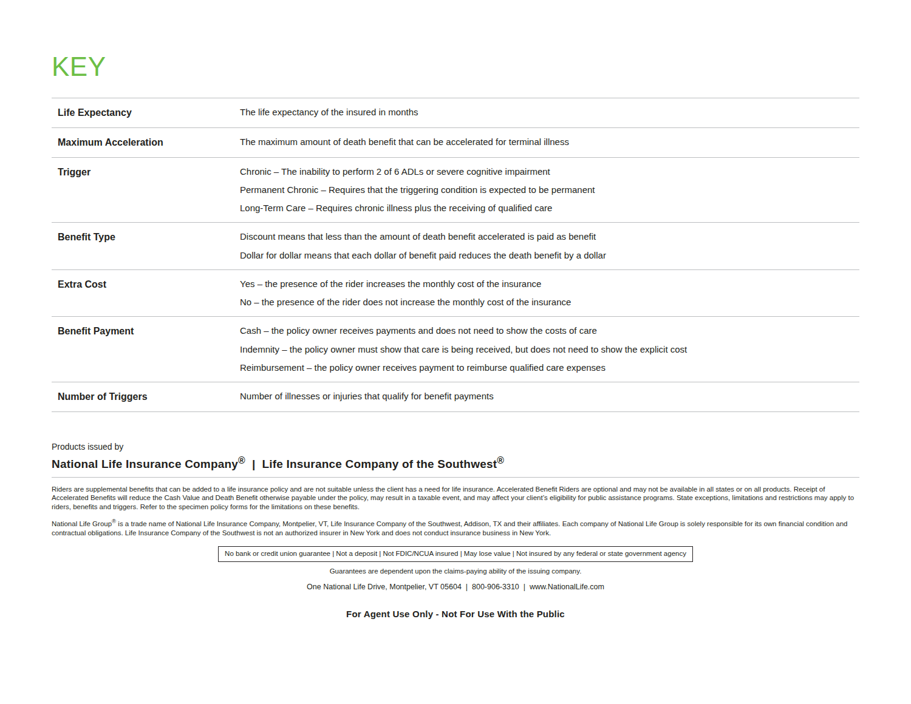KEY
| Life Expectancy | The life expectancy of the insured in months |
| Maximum Acceleration | The maximum amount of death benefit that can be accelerated for terminal illness |
| Trigger | Chronic – The inability to perform 2 of 6 ADLs or severe cognitive impairment Permanent Chronic – Requires that the triggering condition is expected to be permanent Long-Term Care – Requires chronic illness plus the receiving of qualified care |
| Benefit Type | Discount means that less than the amount of death benefit accelerated is paid as benefit Dollar for dollar means that each dollar of benefit paid reduces the death benefit by a dollar |
| Extra Cost | Yes – the presence of the rider increases the monthly cost of the insurance No – the presence of the rider does not increase the monthly cost of the insurance |
| Benefit Payment | Cash – the policy owner receives payments and does not need to show the costs of care Indemnity – the policy owner must show that care is being received, but does not need to show the explicit cost Reimbursement – the policy owner receives payment to reimburse qualified care expenses |
| Number of Triggers | Number of illnesses or injuries that qualify for benefit payments |
Products issued by
National Life Insurance Company® | Life Insurance Company of the Southwest®
Riders are supplemental benefits that can be added to a life insurance policy and are not suitable unless the client has a need for life insurance. Accelerated Benefit Riders are optional and may not be available in all states or on all products. Receipt of Accelerated Benefits will reduce the Cash Value and Death Benefit otherwise payable under the policy, may result in a taxable event, and may affect your client’s eligibility for public assistance programs. State exceptions, limitations and restrictions may apply to riders, benefits and triggers. Refer to the specimen policy forms for the limitations on these benefits.
National Life Group® is a trade name of National Life Insurance Company, Montpelier, VT, Life Insurance Company of the Southwest, Addison, TX and their affiliates. Each company of National Life Group is solely responsible for its own financial condition and contractual obligations. Life Insurance Company of the Southwest is not an authorized insurer in New York and does not conduct insurance business in New York.
No bank or credit union guarantee | Not a deposit | Not FDIC/NCUA insured | May lose value | Not insured by any federal or state government agency
Guarantees are dependent upon the claims-paying ability of the issuing company.
One National Life Drive, Montpelier, VT 05604 | 800-906-3310 | www.NationalLife.com
For Agent Use Only - Not For Use With the Public